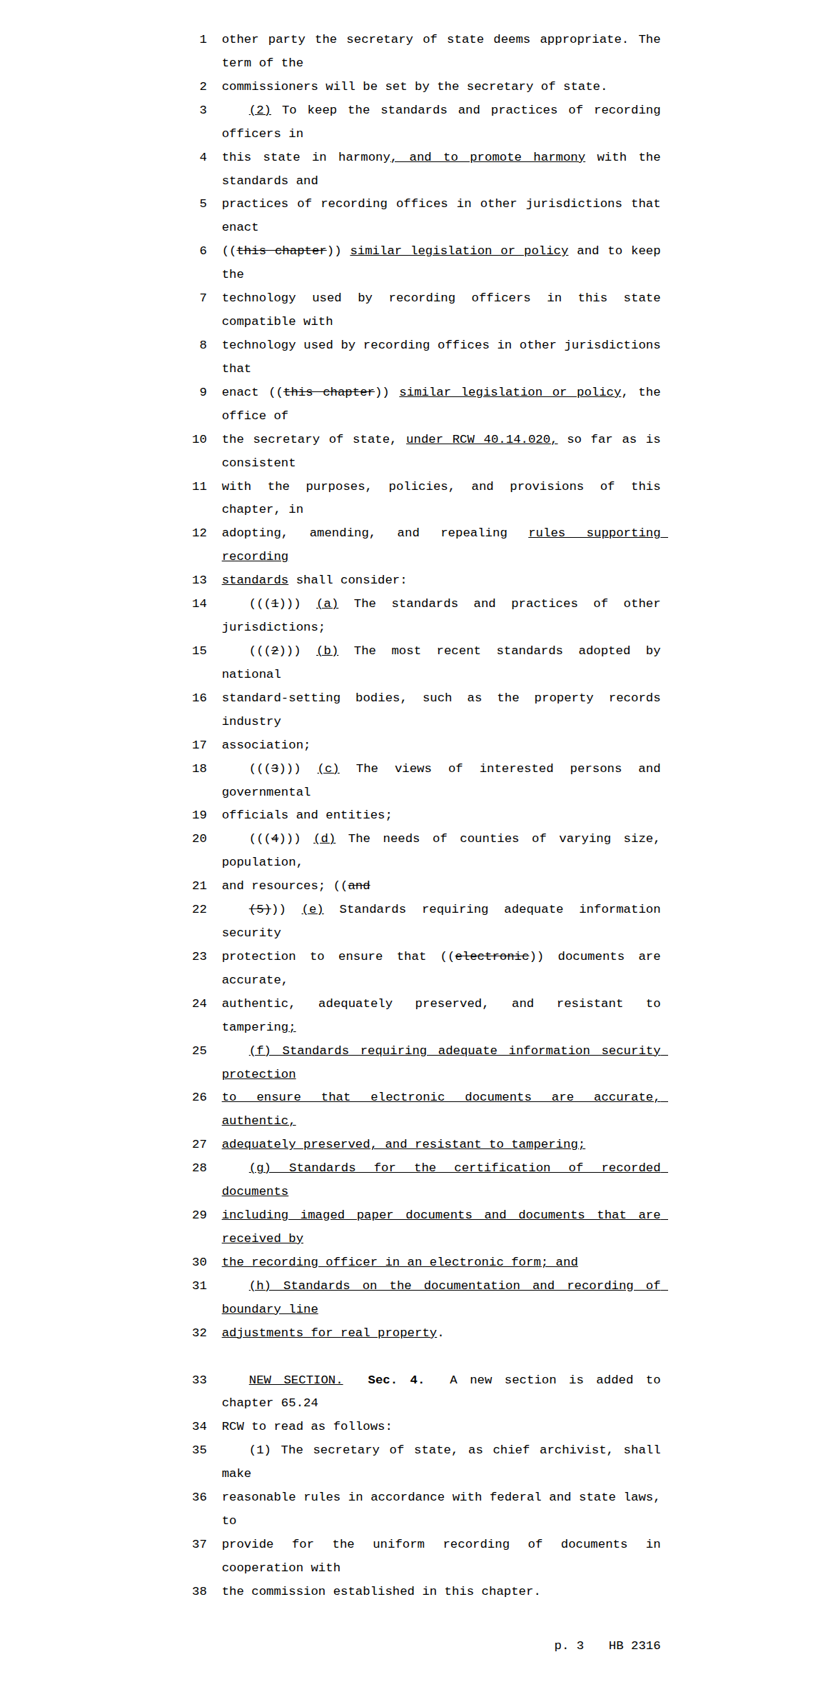1 other party the secretary of state deems appropriate. The term of the
2 commissioners will be set by the secretary of state.
3 (2) To keep the standards and practices of recording officers in
4 this state in harmony, and to promote harmony with the standards and
5 practices of recording offices in other jurisdictions that enact
6((this chapter)) similar legislation or policy and to keep the
7 technology used by recording officers in this state compatible with
8 technology used by recording offices in other jurisdictions that
9 enact ((this chapter)) similar legislation or policy, the office of
10 the secretary of state, under RCW 40.14.020, so far as is consistent
11 with the purposes, policies, and provisions of this chapter, in
12 adopting, amending, and repealing rules supporting recording
13 standards shall consider:
14 (((1))) (a) The standards and practices of other jurisdictions;
15 (((2))) (b) The most recent standards adopted by national
16 standard-setting bodies, such as the property records industry
17 association;
18 (((3))) (c) The views of interested persons and governmental
19 officials and entities;
20 (((4))) (d) The needs of counties of varying size, population,
21 and resources; ((and
22 (5))) (e) Standards requiring adequate information security
23 protection to ensure that ((electronic)) documents are accurate,
24 authentic, adequately preserved, and resistant to tampering;
25 (f) Standards requiring adequate information security protection
26 to ensure that electronic documents are accurate, authentic,
27 adequately preserved, and resistant to tampering;
28 (g) Standards for the certification of recorded documents
29 including imaged paper documents and documents that are received by
30 the recording officer in an electronic form; and
31 (h) Standards on the documentation and recording of boundary line
32 adjustments for real property.
33 NEW SECTION. Sec. 4. A new section is added to chapter 65.24
34 RCW to read as follows:
35 (1) The secretary of state, as chief archivist, shall make
36 reasonable rules in accordance with federal and state laws, to
37 provide for the uniform recording of documents in cooperation with
38 the commission established in this chapter.
p. 3 HB 2316